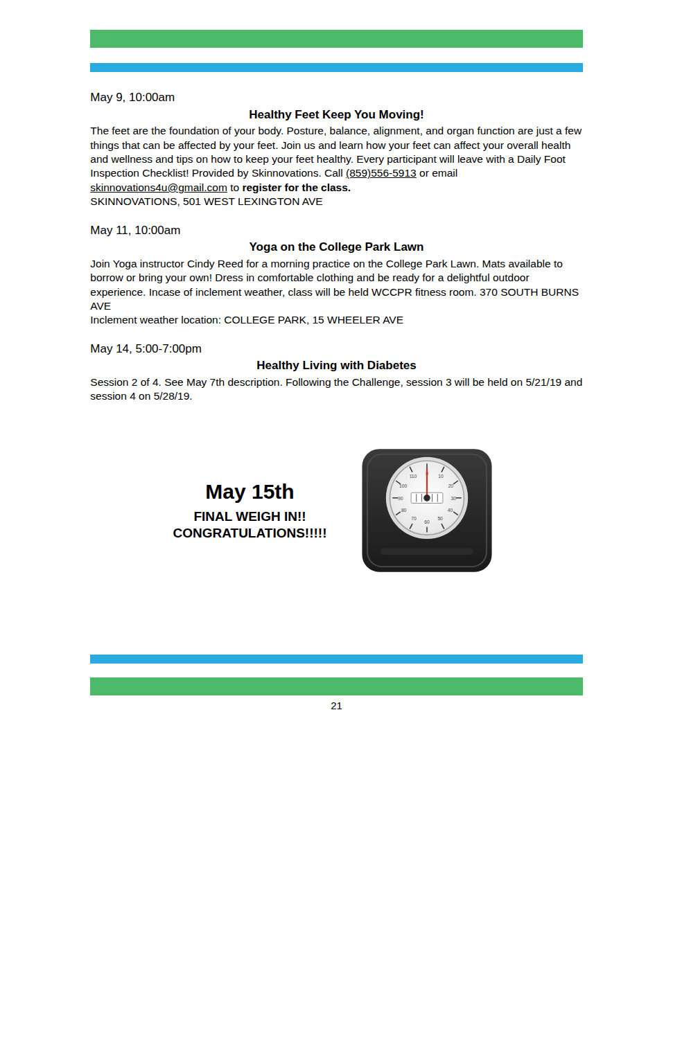May 9, 10:00am
Healthy Feet Keep You Moving!
The feet are the foundation of your body. Posture, balance, alignment, and organ function are just a few things that can be affected by your feet. Join us and learn how your feet can affect your overall health and wellness and tips on how to keep your feet healthy. Every participant will leave with a Daily Foot Inspection Checklist! Provided by Skinnovations. Call (859)556-5913 or email skinnovations4u@gmail.com to register for the class. SKINNOVATIONS, 501 WEST LEXINGTON AVE
May 11, 10:00am
Yoga on the College Park Lawn
Join Yoga instructor Cindy Reed for a morning practice on the College Park Lawn. Mats available to borrow or bring your own! Dress in comfortable clothing and be ready for a delightful outdoor experience. Incase of inclement weather, class will be held WCCPR fitness room. 370 SOUTH BURNS AVE Inclement weather location: COLLEGE PARK, 15 WHEELER AVE
May 14, 5:00-7:00pm
Healthy Living with Diabetes
Session 2 of 4. See May 7th description. Following the Challenge, session 3 will be held on 5/21/19 and session 4 on 5/28/19.
May 15th
FINAL WEIGH IN!!
CONGRATULATIONS!!!!!
0 10 20 30 40 50 60 70 80 90 100 110
21